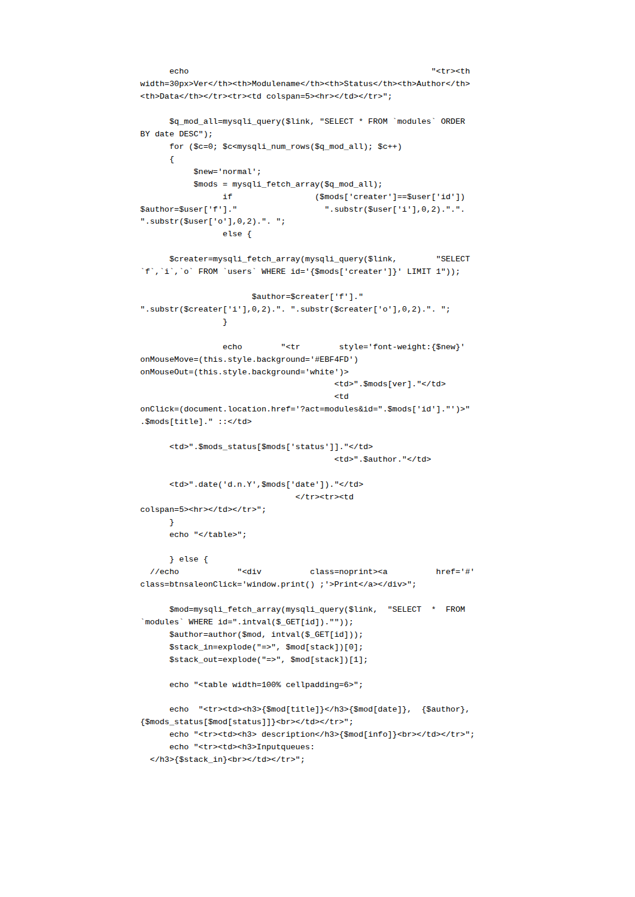echo                                                  "<tr><th
width=30px>Ver</th><th>Modulename</th><th>Status</th><th>Author</th>
<th>Data</th></tr><tr><td colspan=5><hr></td></tr>";

      $q_mod_all=mysqli_query($link, "SELECT * FROM `modules` ORDER
BY date DESC");
      for ($c=0; $c<mysqli_num_rows($q_mod_all); $c++)
      {
           $new='normal';
           $mods = mysqli_fetch_array($q_mod_all);
                 if                 ($mods['creater']==$user['id'])
$author=$user['f']."                  ".substr($user['i'],0,2).".".
".substr($user['o'],0,2).". ";
                 else {

      $creater=mysqli_fetch_array(mysqli_query($link,        "SELECT
`f`,`i`,`o` FROM `users` WHERE id='{$mods['creater']}' LIMIT 1"));

                       $author=$creater['f']."
".substr($creater['i'],0,2).". ".substr($creater['o'],0,2).". ";
                 }

                 echo        "<tr        style='font-weight:{$new}'
onMouseMove=(this.style.background='#EBF4FD')
onMouseOut=(this.style.background='white')>
                                        <td>".$mods[ver]."</td>
                                        <td
onClick=(document.location.href='?act=modules&id=".$mods['id']."')>"
.$mods[title]." ::</td>

      <td>".$mods_status[$mods['status']]."</td>
                                        <td>".$author."</td>

      <td>".date('d.n.Y',$mods['date'])."</td>
                                </tr><tr><td
colspan=5><hr></td></tr>";
      }
      echo "</table>";

      } else {
  //echo            "<div          class=noprint><a          href='#'
class=btnsaleonClick='window.print() ;'>Print</a></div>";

      $mod=mysqli_fetch_array(mysqli_query($link,  "SELECT  *  FROM
`modules` WHERE id=".intval($_GET[id]).""));
      $author=author($mod, intval($_GET[id]));
      $stack_in=explode("=>", $mod[stack])[0];
      $stack_out=explode("=>", $mod[stack])[1];

      echo "<table width=100% cellpadding=6>";

      echo  "<tr><td><h3>{$mod[title]}</h3>{$mod[date]},  {$author},
{$mods_status[$mod[status]]}<br></td></tr>";
      echo "<tr><td><h3> description</h3>{$mod[info]}<br></td></tr>";
      echo "<tr><td><h3>Inputqueues:
  </h3>{$stack_in}<br></td></tr>";